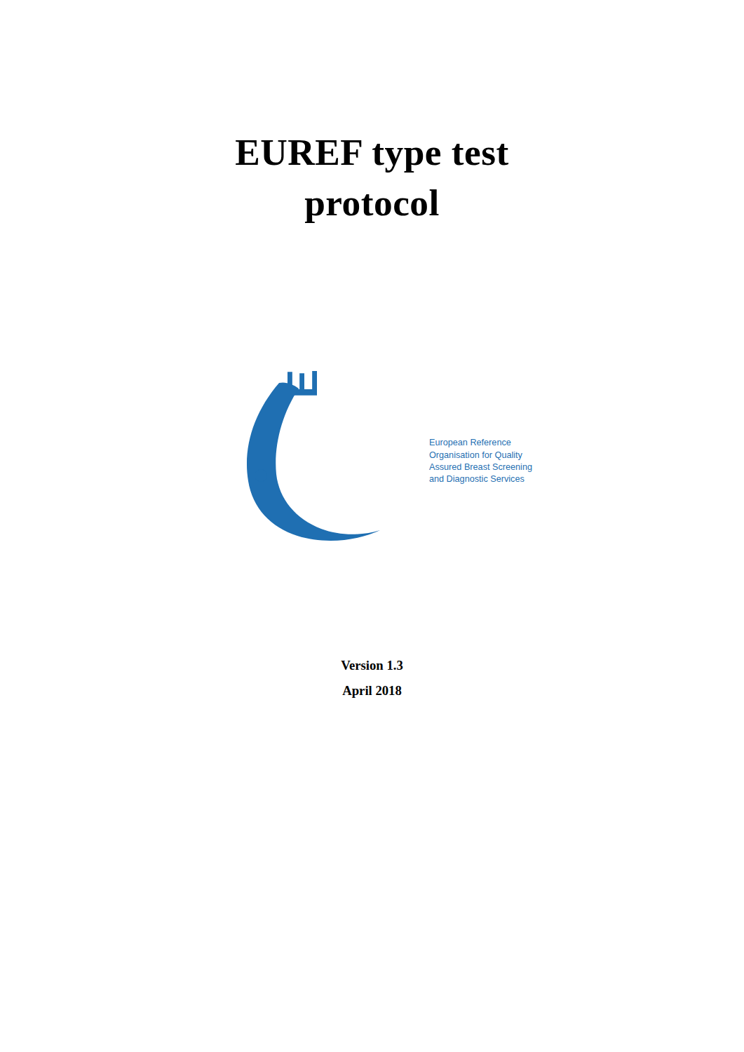EUREF type test
protocol
EUREF
European Reference
Organisation for Quality
Assured Breast Screening
and Diagnostic Services
Version 1.3
April 2018